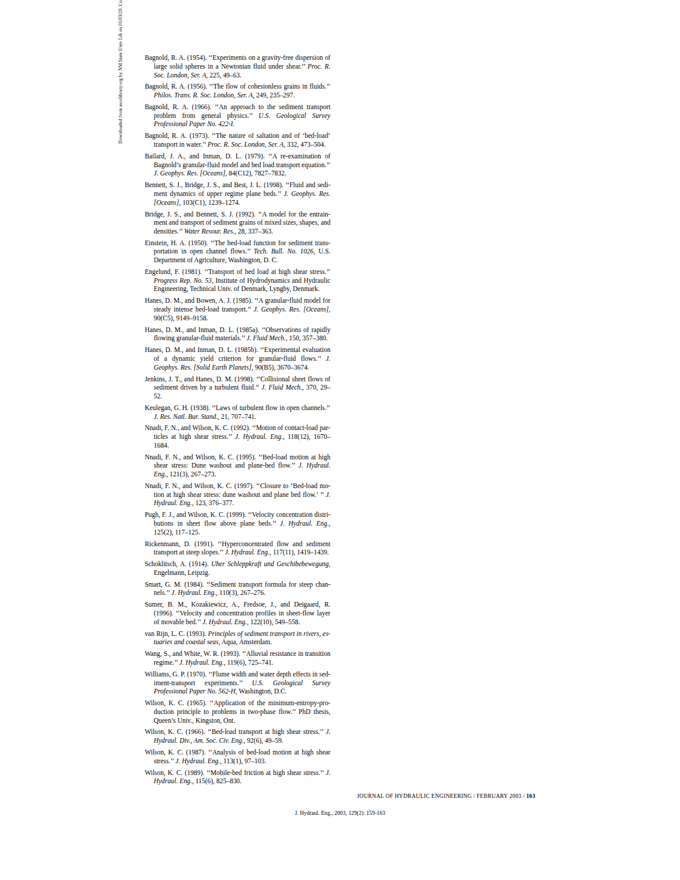Downloaded from ascelibrary.org by NM State Univ Lib on 01/03/20. Copyright ASCE. For personal use only; all rights reserved.
Bagnold, R. A. (1954). ‘‘Experiments on a gravity-free dispersion of large solid spheres in a Newtonian fluid under shear.’’ Proc. R. Soc. London, Ser. A, 225, 49–63.
Bagnold, R. A. (1956). ‘‘The flow of cohesionless grains in fluids.’’ Philos. Trans. R. Soc. London, Ser. A, 249, 235–297.
Bagnold, R. A. (1966). ‘‘An approach to the sediment transport problem from general physics.’’ U.S. Geological Survey Professional Paper No. 422-I.
Bagnold, R. A. (1973). ‘‘The nature of saltation and of ‘bed-load’ transport in water.’’ Proc. R. Soc. London, Ser. A, 332, 473–504.
Bailard, J. A., and Inman, D. L. (1979). ‘‘A re-examination of Bagnold’s granular-fluid model and bed load transport equation.’’ J. Geophys. Res. [Oceans], 84(C12), 7827–7832.
Bennett, S. J., Bridge, J. S., and Best, J. L. (1998). ‘‘Fluid and sediment dynamics of upper regime plane beds.’’ J. Geophys. Res. [Oceans], 103(C1), 1239–1274.
Bridge, J. S., and Bennett, S. J. (1992). ‘‘A model for the entrainment and transport of sediment grains of mixed sizes, shapes, and densities.’’ Water Resour. Res., 28, 337–363.
Einstein, H. A. (1950). ‘‘The bed-load function for sediment transportation in open channel flows.’’ Tech. Bull. No. 1026, U.S. Department of Agriculture, Washington, D. C.
Engelund, F. (1981). ‘‘Transport of bed load at high shear stress.’’ Progress Rep. No. 53, Institute of Hydrodynamics and Hydraulic Engineering, Technical Univ. of Denmark, Lyngby, Denmark.
Hanes, D. M., and Bowen, A. J. (1985). ‘‘A granular-fluid model for steady intense bed-load transport.’’ J. Geophys. Res. [Oceans], 90(C5), 9149–9158.
Hanes, D. M., and Inman, D. L. (1985a). ‘‘Observations of rapidly flowing granular-fluid materials.’’ J. Fluid Mech., 150, 357–380.
Hanes, D. M., and Inman, D. L. (1985b). ‘‘Experimental evaluation of a dynamic yield criterion for granular-fluid flows.’’ J. Geophys. Res. [Solid Earth Planets], 90(B5), 3670–3674.
Jenkins, J. T., and Hanes, D. M. (1998). ‘‘Collisional sheet flows of sediment driven by a turbulent fluid.’’ J. Fluid Mech., 370, 29–52.
Keulegan, G. H. (1938). ‘‘Laws of turbulent flow in open channels.’’ J. Res. Natl. Bur. Stand., 21, 707–741.
Nnadi, F. N., and Wilson, K. C. (1992). ‘‘Motion of contact-load particles at high shear stress.’’ J. Hydraul. Eng., 118(12), 1670–1684.
Nnadi, F. N., and Wilson, K. C. (1995). ‘‘Bed-load motion at high shear stress: Dune washout and plane-bed flow.’’ J. Hydraul. Eng., 121(3), 267–273.
Nnadi, F. N., and Wilson, K. C. (1997). ‘‘Closure to ‘Bed-load motion at high shear stress: dune washout and plane bed flow.’ ’’ J. Hydraul. Eng., 123, 376–377.
Pugh, F. J., and Wilson, K. C. (1999). ‘‘Velocity concentration distributions in sheet flow above plane beds.’’ J. Hydraul. Eng., 125(2), 117–125.
Rickenmann, D. (1991). ‘‘Hyperconcentrated flow and sediment transport at steep slopes.’’ J. Hydraul. Eng., 117(11), 1419–1439.
Schoklitsch, A. (1914). Uber Schleppkraft und Geschibebewegung, Engelmann, Leipzig.
Smart, G. M. (1984). ‘‘Sediment transport formula for steep channels.’’ J. Hydraul. Eng., 110(3), 267–276.
Sumer, B. M., Kozakiewicz, A., Fredsoe, J., and Deigaard, R. (1996). ‘‘Velocity and concentration profiles in sheet-flow layer of movable bed.’’ J. Hydraul. Eng., 122(10), 549–558.
van Rijn, L. C. (1993). Principles of sediment transport in rivers, estuaries and coastal seas, Aqua, Amsterdam.
Wang, S., and White, W. R. (1993). ‘‘Alluvial resistance in transition regime.’’ J. Hydraul. Eng., 119(6), 725–741.
Williams, G. P. (1970). ‘‘Flume width and water depth effects in sediment-transport experiments.’’ U.S. Geological Survey Professional Paper No. 562-H, Washington, D.C.
Wilson, K. C. (1965). ‘‘Application of the minimum-entropy-production principle to problems in two-phase flow.’’ PhD thesis, Queen’s Univ., Kingston, Ont.
Wilson, K. C. (1966). ‘‘Bed-load transport at high shear stress.’’ J. Hydraul. Div., Am. Soc. Civ. Eng., 92(6), 49–59.
Wilson, K. C. (1987). ‘‘Analysis of bed-load motion at high shear stress.’’ J. Hydraul. Eng., 113(1), 97–103.
Wilson, K. C. (1989). ‘‘Mobile-bed friction at high shear stress.’’ J. Hydraul. Eng., 115(6), 825–830.
JOURNAL OF HYDRAULIC ENGINEERING / FEBRUARY 2003 / 163
J. Hydraul. Eng., 2003, 129(2): 159-163